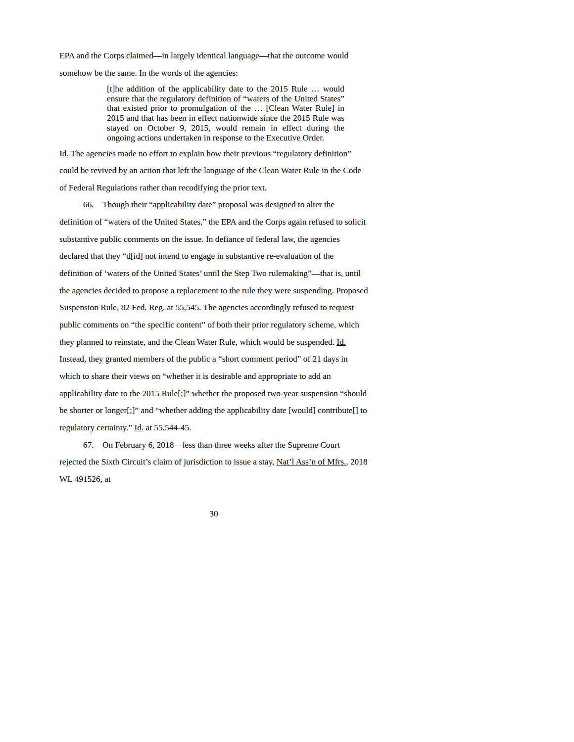EPA and the Corps claimed—in largely identical language—that the outcome would somehow be the same. In the words of the agencies:
[t]he addition of the applicability date to the 2015 Rule … would ensure that the regulatory definition of “waters of the United States” that existed prior to promulgation of the … [Clean Water Rule] in 2015 and that has been in effect nationwide since the 2015 Rule was stayed on October 9, 2015, would remain in effect during the ongoing actions undertaken in response to the Executive Order.
Id. The agencies made no effort to explain how their previous “regulatory definition” could be revived by an action that left the language of the Clean Water Rule in the Code of Federal Regulations rather than recodifying the prior text.
66. Though their “applicability date” proposal was designed to alter the definition of “waters of the United States,” the EPA and the Corps again refused to solicit substantive public comments on the issue. In defiance of federal law, the agencies declared that they “d[id] not intend to engage in substantive re-evaluation of the definition of ‘waters of the United States’ until the Step Two rulemaking”—that is, until the agencies decided to propose a replacement to the rule they were suspending. Proposed Suspension Rule, 82 Fed. Reg. at 55,545. The agencies accordingly refused to request public comments on “the specific content” of both their prior regulatory scheme, which they planned to reinstate, and the Clean Water Rule, which would be suspended. Id. Instead, they granted members of the public a “short comment period” of 21 days in which to share their views on “whether it is desirable and appropriate to add an applicability date to the 2015 Rule[;]” whether the proposed two-year suspension “should be shorter or longer[;]” and “whether adding the applicability date [would] contribute[] to regulatory certainty.” Id. at 55,544-45.
67. On February 6, 2018—less than three weeks after the Supreme Court rejected the Sixth Circuit’s claim of jurisdiction to issue a stay, Nat’l Ass’n of Mfrs., 2018 WL 491526, at
30